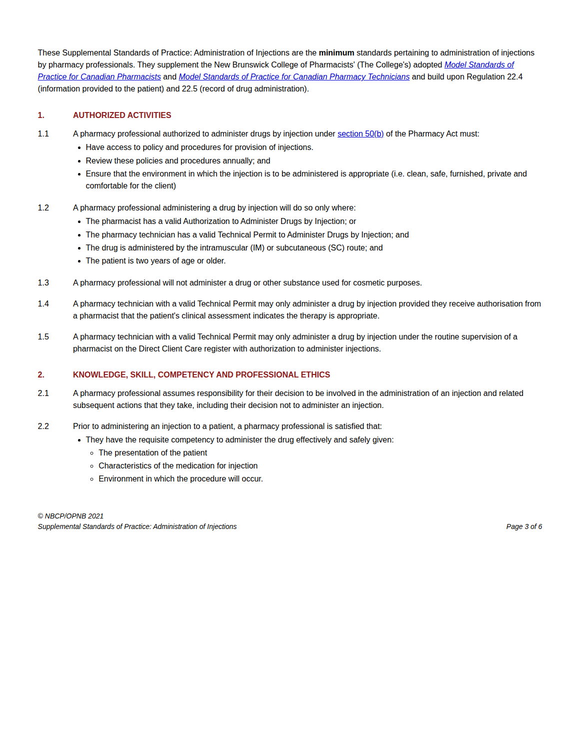These Supplemental Standards of Practice: Administration of Injections are the minimum standards pertaining to administration of injections by pharmacy professionals. They supplement the New Brunswick College of Pharmacists' (The College's) adopted Model Standards of Practice for Canadian Pharmacists and Model Standards of Practice for Canadian Pharmacy Technicians and build upon Regulation 22.4 (information provided to the patient) and 22.5 (record of drug administration).
1. Authorized Activities
1.1
A pharmacy professional authorized to administer drugs by injection under section 50(b) of the Pharmacy Act must:
Have access to policy and procedures for provision of injections.
Review these policies and procedures annually; and
Ensure that the environment in which the injection is to be administered is appropriate (i.e. clean, safe, furnished, private and comfortable for the client)
1.2
A pharmacy professional administering a drug by injection will do so only where:
The pharmacist has a valid Authorization to Administer Drugs by Injection; or
The pharmacy technician has a valid Technical Permit to Administer Drugs by Injection; and
The drug is administered by the intramuscular (IM) or subcutaneous (SC) route; and
The patient is two years of age or older.
1.3
A pharmacy professional will not administer a drug or other substance used for cosmetic purposes.
1.4
A pharmacy technician with a valid Technical Permit may only administer a drug by injection provided they receive authorisation from a pharmacist that the patient's clinical assessment indicates the therapy is appropriate.
1.5
A pharmacy technician with a valid Technical Permit may only administer a drug by injection under the routine supervision of a pharmacist on the Direct Client Care register with authorization to administer injections.
2. Knowledge, Skill, Competency and Professional Ethics
2.1
A pharmacy professional assumes responsibility for their decision to be involved in the administration of an injection and related subsequent actions that they take, including their decision not to administer an injection.
2.2
Prior to administering an injection to a patient, a pharmacy professional is satisfied that:
They have the requisite competency to administer the drug effectively and safely given:
The presentation of the patient
Characteristics of the medication for injection
Environment in which the procedure will occur.
© NBCP/OPNB 2021
Supplemental Standards of Practice: Administration of Injections Page 3 of 6